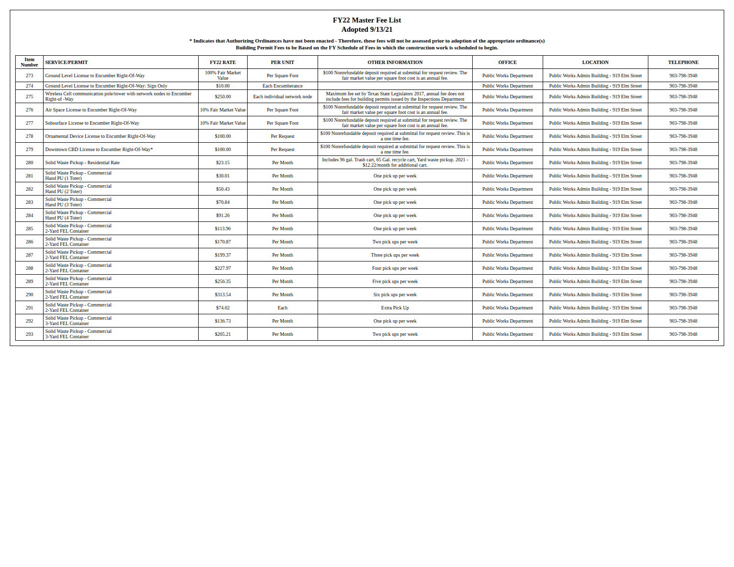FY22 Master Fee List
Adopted 9/13/21
* Indicates that Authorizing Ordinances have not been enacted - Therefore, these fees will not be assessed prior to adoption of the appropriate ordinance(s)
Building Permit Fees to be Based on the FY Schedule of Fees in which the construction work is scheduled to begin.
| Item Number | SERVICE/PERMIT | FY22 RATE | PER UNIT | OTHER INFORMATION | OFFICE | LOCATION | TELEPHONE |
| --- | --- | --- | --- | --- | --- | --- | --- |
| 273 | Ground Level License to Encumber Right-Of-Way | 100% Fair Market Value | Per Square Foot | $100 Nonrefundable deposit required at submittal for request review. The fair market value per square foot cost is an annual fee. | Public Works Department | Public Works Admin Building - 919 Elm Street | 903-798-3948 |
| 274 | Ground Level License to Encumber Right-Of-Way: Sign Only | $10.00 | Each Encumberance | | Public Works Department | Public Works Admin Building - 919 Elm Street | 903-798-3948 |
| 275 | Wireless Cell communication pole/tower with network nodes to Encumber Right-of -Way | $250.00 | Each individual network node | Maximum fee set by Texas State Legislators 2017, annual fee does not include fees for building permits issued by the Inspections Department | Public Works Department | Public Works Admin Building - 919 Elm Street | 903-798-3948 |
| 276 | Air Space License to Encumber Right-Of-Way | 10% Fair Market Value | Per Square Foot | $100 Nonrefundable deposit required at submittal for request review. The fair market value per square foot cost is an annual fee. | Public Works Department | Public Works Admin Building - 919 Elm Street | 903-798-3948 |
| 277 | Subsurface License to Encumber Right-Of-Way | 10% Fair Market Value | Per Square Foot | $100 Nonrefundable deposit required at submittal for request review. The fair market value per square foot cost is an annual fee. | Public Works Department | Public Works Admin Building - 919 Elm Street | 903-798-3948 |
| 278 | Ornamental Device License to Encumber Right-Of-Way | $100.00 | Per Request | $100 Nonrefundable deposit required at submittal for request review. This is a one time fee. | Public Works Department | Public Works Admin Building - 919 Elm Street | 903-798-3948 |
| 279 | Downtown CBD License to Encumber Right-Of-Way* | $100.00 | Per Request | $100 Nonrefundable deposit required at submittal for request review. This is a one time fee. | Public Works Department | Public Works Admin Building - 919 Elm Street | 903-798-3948 |
| 280 | Solid Waste Pickup - Residential Rate | $23.15 | Per Month | Includes 96 gal. Trash cart, 65 Gal. recycle cart, Yard waste pickup. 2021 - $12.22/month for additional cart. | Public Works Department | Public Works Admin Building - 919 Elm Street | 903-798-3948 |
| 281 | Solid Waste Pickup - Commercial Hand PU (1 Toter) | $30.01 | Per Month | One pick up per week | Public Works Department | Public Works Admin Building - 919 Elm Street | 903-798-3948 |
| 282 | Solid Waste Pickup - Commercial Hand PU (2 Toter) | $50.43 | Per Month | One pick up per week | Public Works Department | Public Works Admin Building - 919 Elm Street | 903-798-3948 |
| 283 | Solid Waste Pickup - Commercial Hand PU (3 Toter) | $70.84 | Per Month | One pick up per week | Public Works Department | Public Works Admin Building - 919 Elm Street | 903-798-3948 |
| 284 | Solid Waste Pickup - Commercial Hand PU (4 Toter) | $91.26 | Per Month | One pick up per week | Public Works Department | Public Works Admin Building - 919 Elm Street | 903-798-3948 |
| 285 | Solid Waste Pickup - Commercial 2-Yard FEL Container | $113.96 | Per Month | One pick up per week | Public Works Department | Public Works Admin Building - 919 Elm Street | 903-798-3948 |
| 286 | Solid Waste Pickup - Commercial 2-Yard FEL Container | $170.87 | Per Month | Two pick ups per week | Public Works Department | Public Works Admin Building - 919 Elm Street | 903-798-3948 |
| 287 | Solid Waste Pickup - Commercial 2-Yard FEL Container | $199.37 | Per Month | Three pick ups per week | Public Works Department | Public Works Admin Building - 919 Elm Street | 903-798-3948 |
| 288 | Solid Waste Pickup - Commercial 2-Yard FEL Container | $227.97 | Per Month | Four pick ups per week | Public Works Department | Public Works Admin Building - 919 Elm Street | 903-798-3948 |
| 289 | Solid Waste Pickup - Commercial 2-Yard FEL Container | $256.35 | Per Month | Five pick ups per week | Public Works Department | Public Works Admin Building - 919 Elm Street | 903-798-3948 |
| 290 | Solid Waste Pickup - Commercial 2-Yard FEL Container | $313.54 | Per Month | Six pick ups per week | Public Works Department | Public Works Admin Building - 919 Elm Street | 903-798-3948 |
| 291 | Solid Waste Pickup - Commercial 2-Yard FEL Container | $74.02 | Each | Extra Pick Up | Public Works Department | Public Works Admin Building - 919 Elm Street | 903-798-3948 |
| 292 | Solid Waste Pickup - Commercial 3-Yard FEL Container | $136.73 | Per Month | One pick up per week | Public Works Department | Public Works Admin Building - 919 Elm Street | 903-798-3948 |
| 293 | Solid Waste Pickup - Commercial 3-Yard FEL Container | $205.21 | Per Month | Two pick ups per week | Public Works Department | Public Works Admin Building - 919 Elm Street | 903-798-3948 |